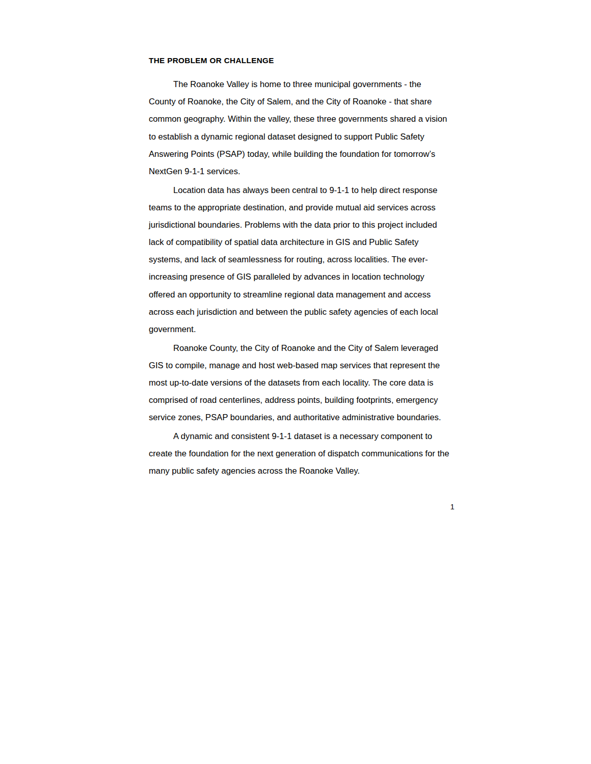The Problem or Challenge
The Roanoke Valley is home to three municipal governments - the County of Roanoke, the City of Salem, and the City of Roanoke - that share common geography. Within the valley, these three governments shared a vision to establish a dynamic regional dataset designed to support Public Safety Answering Points (PSAP) today, while building the foundation for tomorrow’s NextGen 9-1-1 services.
Location data has always been central to 9-1-1 to help direct response teams to the appropriate destination, and provide mutual aid services across jurisdictional boundaries. Problems with the data prior to this project included lack of compatibility of spatial data architecture in GIS and Public Safety systems, and lack of seamlessness for routing, across localities. The ever-increasing presence of GIS paralleled by advances in location technology offered an opportunity to streamline regional data management and access across each jurisdiction and between the public safety agencies of each local government.
Roanoke County, the City of Roanoke and the City of Salem leveraged GIS to compile, manage and host web-based map services that represent the most up-to-date versions of the datasets from each locality. The core data is comprised of road centerlines, address points, building footprints, emergency service zones, PSAP boundaries, and authoritative administrative boundaries.
A dynamic and consistent 9-1-1 dataset is a necessary component to create the foundation for the next generation of dispatch communications for the many public safety agencies across the Roanoke Valley.
1